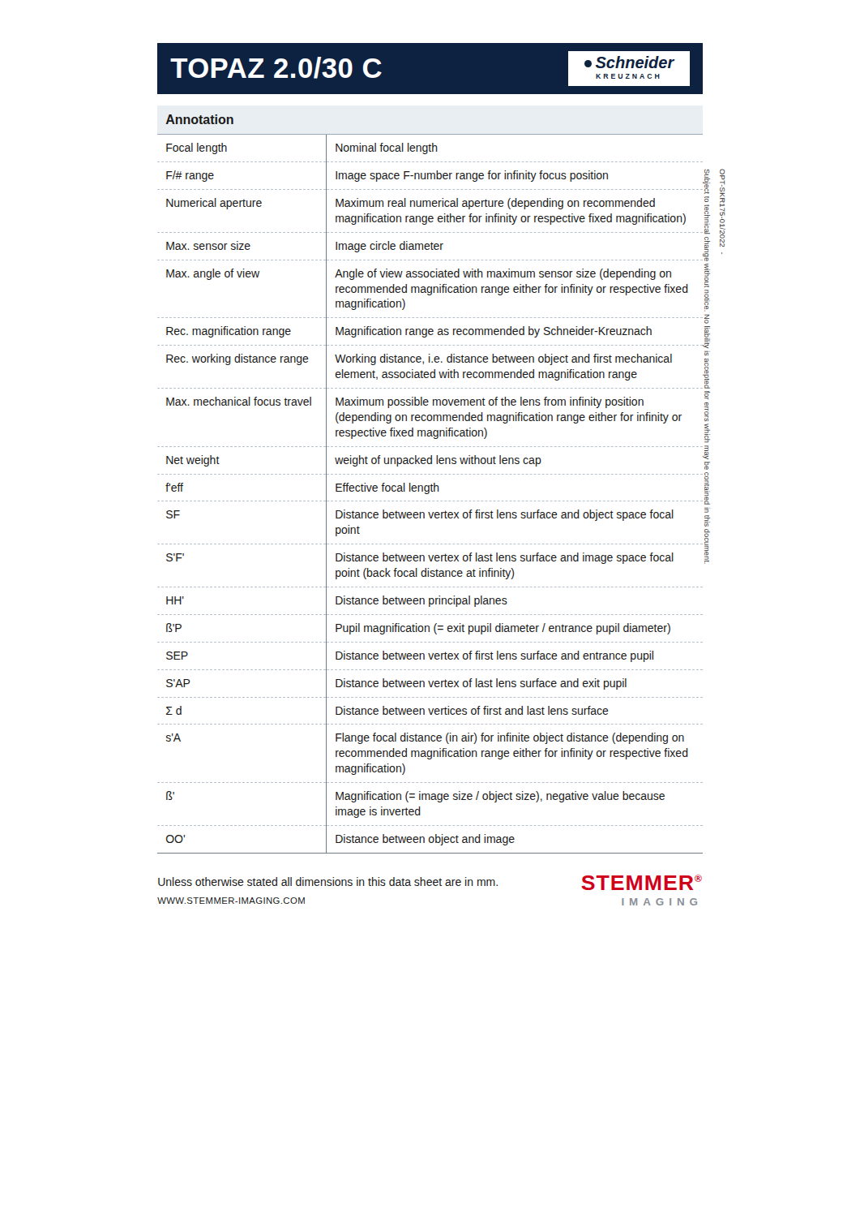TOPAZ 2.0/30 C
Schneider KREUZNACH
Annotation
| Focal length | Nominal focal length |
| F/# range | Image space F-number range for infinity focus position |
| Numerical aperture | Maximum real numerical aperture (depending on recommended magnification range either for infinity or respective fixed magnification) |
| Max. sensor size | Image circle diameter |
| Max. angle of view | Angle of view associated with maximum sensor size (depending on recommended magnification range either for infinity or respective fixed magnification) |
| Rec. magnification range | Magnification range as recommended by Schneider-Kreuznach |
| Rec. working distance range | Working distance, i.e. distance between object and first mechanical element, associated with recommended magnification range |
| Max. mechanical focus travel | Maximum possible movement of the lens from infinity position (depending on recommended magnification range either for infinity or respective fixed magnification) |
| Net weight | weight of unpacked lens without lens cap |
| f'eff | Effective focal length |
| SF | Distance between vertex of first lens surface and object space focal point |
| S'F' | Distance between vertex of last lens surface and image space focal point (back focal distance at infinity) |
| HH' | Distance between principal planes |
| ß'P | Pupil magnification (= exit pupil diameter / entrance pupil diameter) |
| SEP | Distance between vertex of first lens surface and entrance pupil |
| S'AP | Distance between vertex of last lens surface and exit pupil |
| Σ d | Distance between vertices of first and last lens surface |
| s'A | Flange focal distance (in air) for infinite object distance (depending on recommended magnification range either for infinity or respective fixed magnification) |
| ß' | Magnification (= image size / object size), negative value because image is inverted |
| OO' | Distance between object and image |
Unless otherwise stated all dimensions in this data sheet are in mm.
Subject to technical change without notice. No liability is accepted for errors which may be contained in this document.
OPT-SKR175-01/2022 -
WWW.STEMMER-IMAGING.COM
STEMMER®
IMAGING